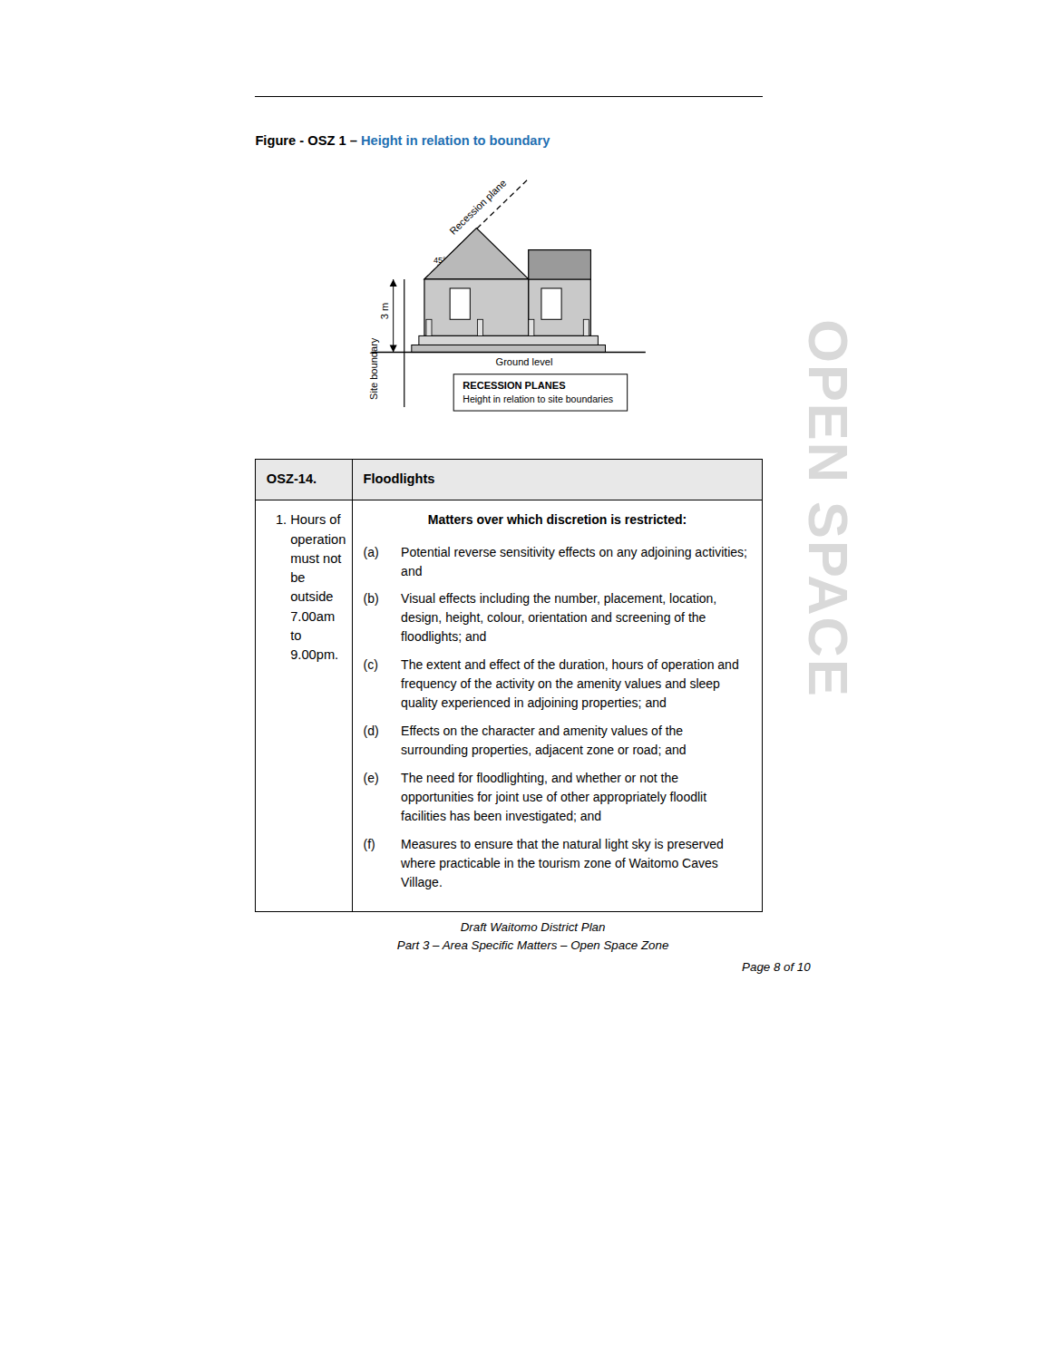OPEN SPACE
Figure - OSZ 1 – Height in relation to boundary
Recession plane 45° Ground level 3 m Site boundary RECESSION PLANES Height in relation to site boundaries
| OSZ-14. | Floodlights |
| Hours of operation must not be outside 7.00am to 9.00pm. | Matters over which discretion is restricted: (a) Potential reverse sensitivity effects on any adjoining activities; and (b) Visual effects including the number, placement, location, design, height, colour, orientation and screening of the floodlights; and (c) The extent and effect of the duration, hours of operation and frequency of the activity on the amenity values and sleep quality experienced in adjoining properties; and (d) Effects on the character and amenity values of the surrounding properties, adjacent zone or road; and (e) The need for floodlighting, and whether or not the opportunities for joint use of other appropriately floodlit facilities has been investigated; and (f) Measures to ensure that the natural light sky is preserved where practicable in the tourism zone of Waitomo Caves Village. |
Draft Waitomo District Plan
Part 3 – Area Specific Matters – Open Space Zone
Page 8 of 10